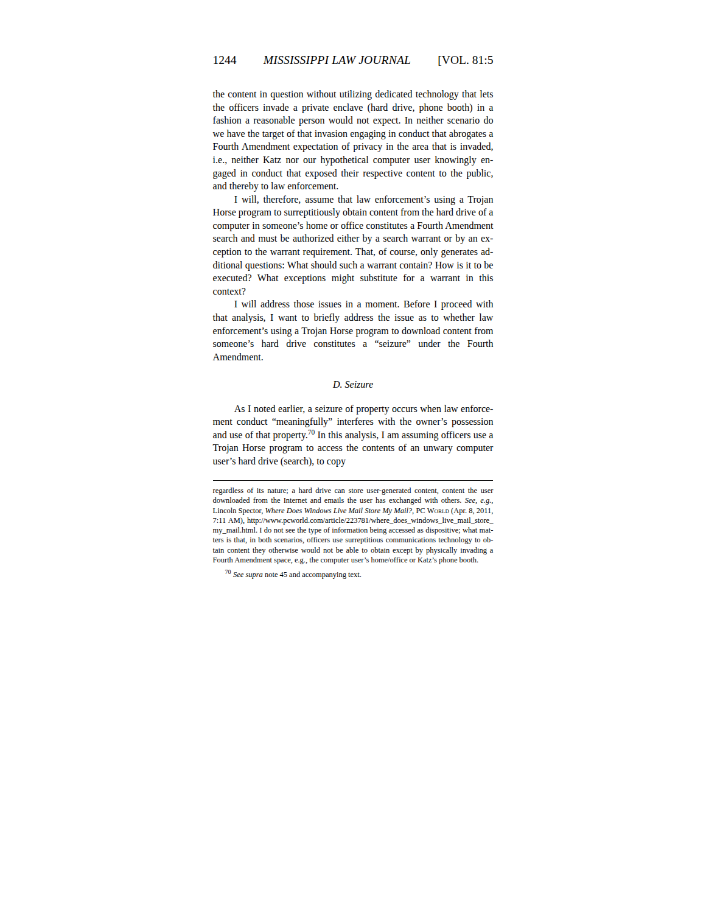1244 MISSISSIPPI LAW JOURNAL [VOL. 81:5
the content in question without utilizing dedicated technology that lets the officers invade a private enclave (hard drive, phone booth) in a fashion a reasonable person would not expect. In neither scenario do we have the target of that invasion engaging in conduct that abrogates a Fourth Amendment expectation of privacy in the area that is invaded, i.e., neither Katz nor our hypothetical computer user knowingly engaged in conduct that exposed their respective content to the public, and thereby to law enforcement.
I will, therefore, assume that law enforcement’s using a Trojan Horse program to surreptitiously obtain content from the hard drive of a computer in someone’s home or office constitutes a Fourth Amendment search and must be authorized either by a search warrant or by an exception to the warrant requirement. That, of course, only generates additional questions: What should such a warrant contain? How is it to be executed? What exceptions might substitute for a warrant in this context?
I will address those issues in a moment. Before I proceed with that analysis, I want to briefly address the issue as to whether law enforcement’s using a Trojan Horse program to download content from someone’s hard drive constitutes a “seizure” under the Fourth Amendment.
D. Seizure
As I noted earlier, a seizure of property occurs when law enforcement conduct “meaningfully” interferes with the owner’s possession and use of that property.70 In this analysis, I am assuming officers use a Trojan Horse program to access the contents of an unwary computer user’s hard drive (search), to copy
regardless of its nature; a hard drive can store user-generated content, content the user downloaded from the Internet and emails the user has exchanged with others. See, e.g., Lincoln Spector, Where Does Windows Live Mail Store My Mail?, PC World (Apr. 8, 2011, 7:11 AM), http://www.pcworld.com/article/223781/where_does_windows_live_mail_store_my_mail.html. I do not see the type of information being accessed as dispositive; what matters is that, in both scenarios, officers use surreptitious communications technology to obtain content they otherwise would not be able to obtain except by physically invading a Fourth Amendment space, e.g., the computer user’s home/office or Katz’s phone booth.
70 See supra note 45 and accompanying text.